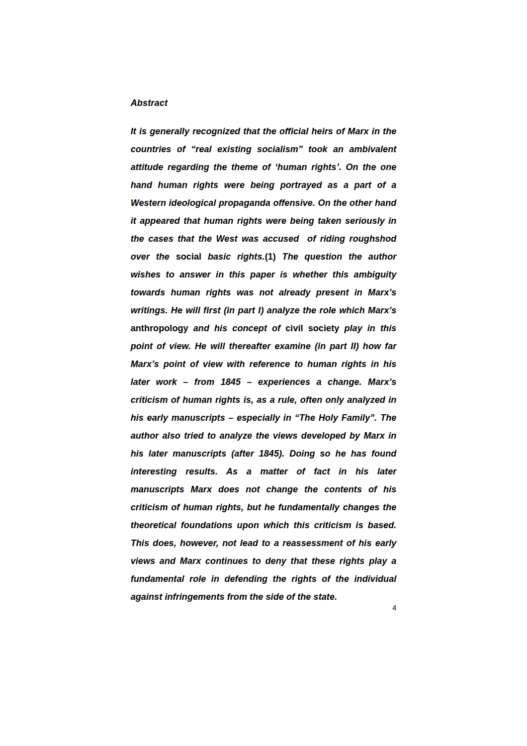Abstract
It is generally recognized that the official heirs of Marx in the countries of “real existing socialism” took an ambivalent attitude regarding the theme of ‘human rights’. On the one hand human rights were being portrayed as a part of a Western ideological propaganda offensive. On the other hand it appeared that human rights were being taken seriously in the cases that the West was accused of riding roughshod over the social basic rights.(1) The question the author wishes to answer in this paper is whether this ambiguity towards human rights was not already present in Marx’s writings. He will first (in part I) analyze the role which Marx’s anthropology and his concept of civil society play in this point of view. He will thereafter examine (in part II) how far Marx’s point of view with reference to human rights in his later work – from 1845 – experiences a change. Marx’s criticism of human rights is, as a rule, often only analyzed in his early manuscripts – especially in “The Holy Family”. The author also tried to analyze the views developed by Marx in his later manuscripts (after 1845). Doing so he has found interesting results. As a matter of fact in his later manuscripts Marx does not change the contents of his criticism of human rights, but he fundamentally changes the theoretical foundations upon which this criticism is based. This does, however, not lead to a reassessment of his early views and Marx continues to deny that these rights play a fundamental role in defending the rights of the individual against infringements from the side of the state.
4